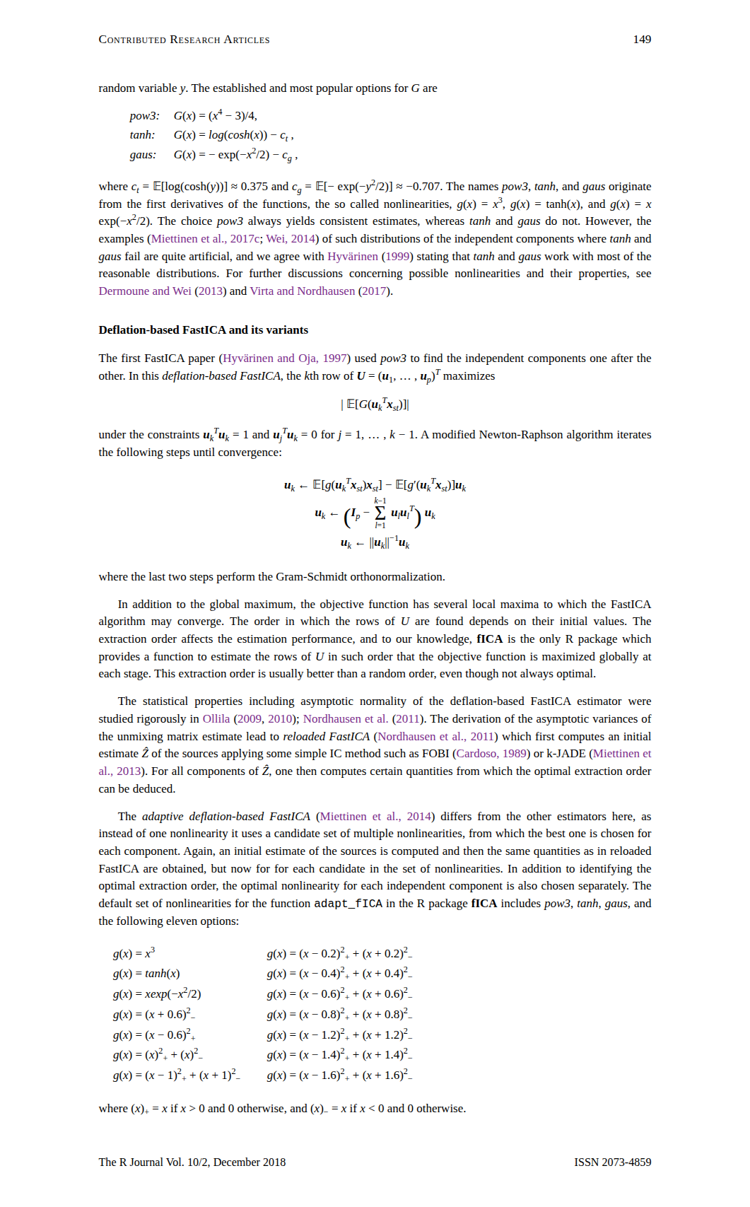Contributed Research Articles
149
random variable y. The established and most popular options for G are
pow3: G(x) = (x4 − 3)/4,
tanh: G(x) = log(cosh(x)) − ct ,
gaus: G(x) = − exp(−x2/2) − cg ,
where ct = 𝔼[log(cosh(y))] ≈ 0.375 and cg = 𝔼[− exp(−y2/2)] ≈ −0.707. The names pow3, tanh, and gaus originate from the first derivatives of the functions, the so called nonlinearities, g(x) = x3, g(x) = tanh(x), and g(x) = x exp(−x2/2). The choice pow3 always yields consistent estimates, whereas tanh and gaus do not. However, the examples (Miettinen et al., 2017c; Wei, 2014) of such distributions of the independent components where tanh and gaus fail are quite artificial, and we agree with Hyvärinen (1999) stating that tanh and gaus work with most of the reasonable distributions. For further discussions concerning possible nonlinearities and their properties, see Dermoune and Wei (2013) and Virta and Nordhausen (2017).
Deflation-based FastICA and its variants
The first FastICA paper (Hyvärinen and Oja, 1997) used pow3 to find the independent components one after the other. In this deflation-based FastICA, the kth row of U = (u1, … , up)T maximizes
| 𝔼[G(ukTxst)]|
under the constraints ukTuk = 1 and ujTuk = 0 for j = 1, … , k − 1. A modified Newton-Raphson algorithm iterates the following steps until convergence:
uk ← 𝔼[g(ukTxst)xst] − 𝔼[g′(ukTxst)]uk uk ← (Ip − k−1 Σl=1 ululT) uk uk ← ||uk||−1uk
where the last two steps perform the Gram-Schmidt orthonormalization.
In addition to the global maximum, the objective function has several local maxima to which the FastICA algorithm may converge. The order in which the rows of U are found depends on their initial values. The extraction order affects the estimation performance, and to our knowledge, fICA is the only R package which provides a function to estimate the rows of U in such order that the objective function is maximized globally at each stage. This extraction order is usually better than a random order, even though not always optimal.
The statistical properties including asymptotic normality of the deflation-based FastICA estimator were studied rigorously in Ollila (2009, 2010); Nordhausen et al. (2011). The derivation of the asymptotic variances of the unmixing matrix estimate lead to reloaded FastICA (Nordhausen et al., 2011) which first computes an initial estimate Ẑ of the sources applying some simple IC method such as FOBI (Cardoso, 1989) or k-JADE (Miettinen et al., 2013). For all components of Ẑ, one then computes certain quantities from which the optimal extraction order can be deduced.
The adaptive deflation-based FastICA (Miettinen et al., 2014) differs from the other estimators here, as instead of one nonlinearity it uses a candidate set of multiple nonlinearities, from which the best one is chosen for each component. Again, an initial estimate of the sources is computed and then the same quantities as in reloaded FastICA are obtained, but now for for each candidate in the set of nonlinearities. In addition to identifying the optimal extraction order, the optimal nonlinearity for each independent component is also chosen separately. The default set of nonlinearities for the function adapt_fICA in the R package fICA includes pow3, tanh, gaus, and the following eleven options:
| g ( x ) = x 3 | g ( x ) = ( x − 0.2) 2 + + ( x + 0.2) 2 − |
| g ( x ) = tanh ( x ) | g ( x ) = ( x − 0.4) 2 + + ( x + 0.4) 2 − |
| g ( x ) = xexp (− x 2 /2) | g ( x ) = ( x − 0.6) 2 + + ( x + 0.6) 2 − |
| g ( x ) = ( x + 0.6) 2 − | g ( x ) = ( x − 0.8) 2 + + ( x + 0.8) 2 − |
| g ( x ) = ( x − 0.6) 2 + | g ( x ) = ( x − 1.2) 2 + + ( x + 1.2) 2 − |
| g ( x ) = ( x ) 2 + + ( x ) 2 − | g ( x ) = ( x − 1.4) 2 + + ( x + 1.4) 2 − |
| g ( x ) = ( x − 1) 2 + + ( x + 1) 2 − | g ( x ) = ( x − 1.6) 2 + + ( x + 1.6) 2 − |
where (x)+ = x if x > 0 and 0 otherwise, and (x)− = x if x < 0 and 0 otherwise.
The R Journal Vol. 10/2, December 2018
ISSN 2073-4859